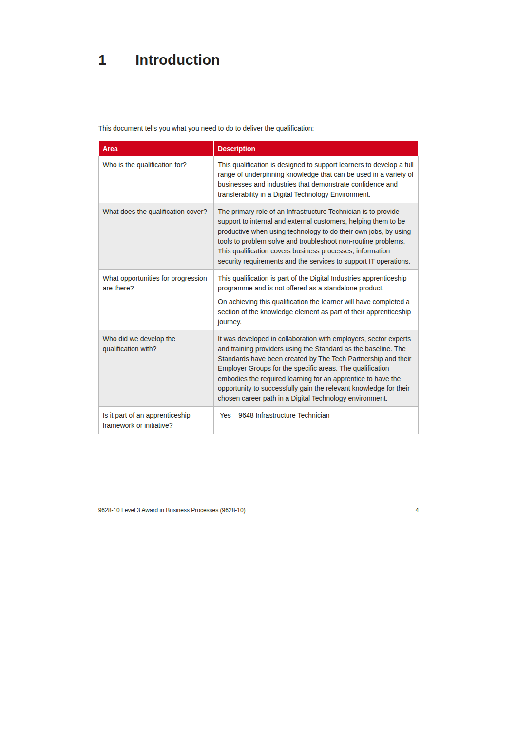1 Introduction
This document tells you what you need to do to deliver the qualification:
| Area | Description |
| --- | --- |
| Who is the qualification for? | This qualification is designed to support learners to develop a full range of underpinning knowledge that can be used in a variety of businesses and industries that demonstrate confidence and transferability in a Digital Technology Environment. |
| What does the qualification cover? | The primary role of an Infrastructure Technician is to provide support to internal and external customers, helping them to be productive when using technology to do their own jobs, by using tools to problem solve and troubleshoot non-routine problems. This qualification covers business processes, information security requirements and the services to support IT operations. |
| What opportunities for progression are there? | This qualification is part of the Digital Industries apprenticeship programme and is not offered as a standalone product. On achieving this qualification the learner will have completed a section of the knowledge element as part of their apprenticeship journey. |
| Who did we develop the qualification with? | It was developed in collaboration with employers, sector experts and training providers using the Standard as the baseline. The Standards have been created by The Tech Partnership and their Employer Groups for the specific areas. The qualification embodies the required learning for an apprentice to have the opportunity to successfully gain the relevant knowledge for their chosen career path in a Digital Technology environment. |
| Is it part of an apprenticeship framework or initiative? | Yes – 9648 Infrastructure Technician |
9628-10 Level 3 Award in Business Processes (9628-10) 4